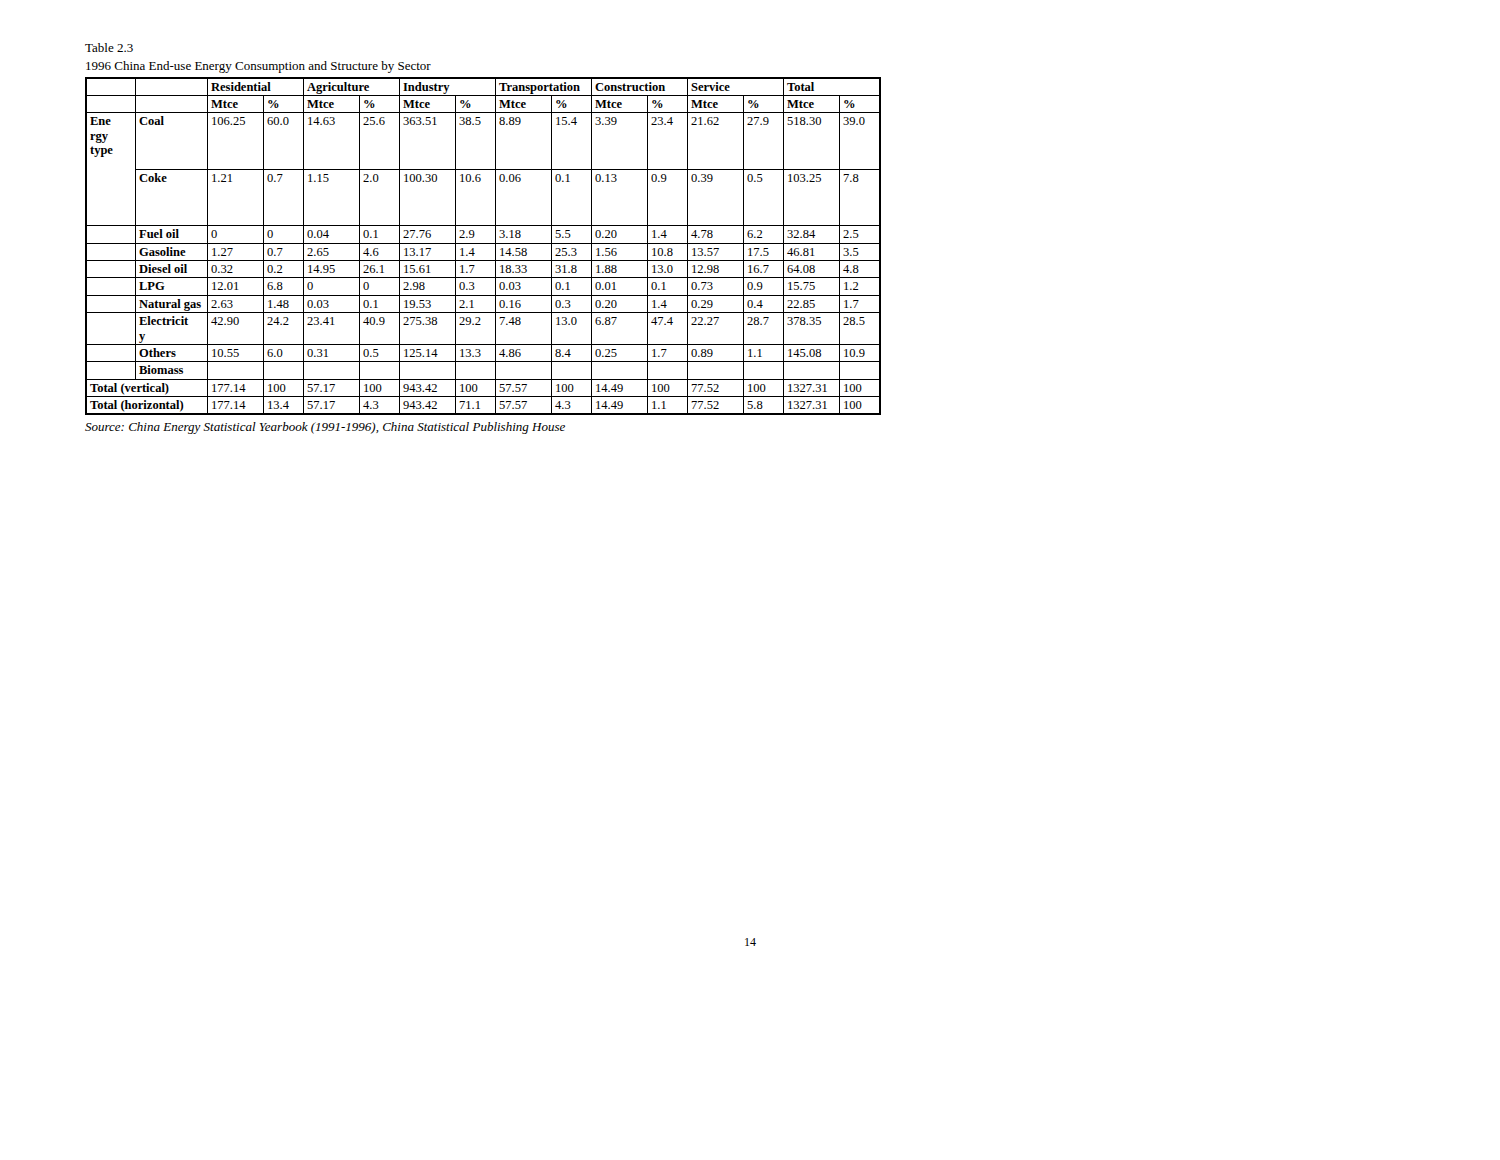Table 2.3
1996 China End-use Energy Consumption and Structure by Sector
| | | Residential | Agriculture | Industry | Transportation | Construction | Service | Total |
| | | Mtce | % | Mtce | % | Mtce | % | Mtce | % | Mtce | % | Mtce | % | Mtce | % |
| Ene rgy type | Coal | 106.25 | 60.0 | 14.63 | 25.6 | 363.51 | 38.5 | 8.89 | 15.4 | 3.39 | 23.4 | 21.62 | 27.9 | 518.30 | 39.0 |
| Coke | 1.21 | 0.7 | 1.15 | 2.0 | 100.30 | 10.6 | 0.06 | 0.1 | 0.13 | 0.9 | 0.39 | 0.5 | 103.25 | 7.8 |
| | Fuel oil | 0 | 0 | 0.04 | 0.1 | 27.76 | 2.9 | 3.18 | 5.5 | 0.20 | 1.4 | 4.78 | 6.2 | 32.84 | 2.5 |
| | Gasoline | 1.27 | 0.7 | 2.65 | 4.6 | 13.17 | 1.4 | 14.58 | 25.3 | 1.56 | 10.8 | 13.57 | 17.5 | 46.81 | 3.5 |
| | Diesel oil | 0.32 | 0.2 | 14.95 | 26.1 | 15.61 | 1.7 | 18.33 | 31.8 | 1.88 | 13.0 | 12.98 | 16.7 | 64.08 | 4.8 |
| | LPG | 12.01 | 6.8 | 0 | 0 | 2.98 | 0.3 | 0.03 | 0.1 | 0.01 | 0.1 | 0.73 | 0.9 | 15.75 | 1.2 |
| | Natural gas | 2.63 | 1.48 | 0.03 | 0.1 | 19.53 | 2.1 | 0.16 | 0.3 | 0.20 | 1.4 | 0.29 | 0.4 | 22.85 | 1.7 |
| | Electricit y | 42.90 | 24.2 | 23.41 | 40.9 | 275.38 | 29.2 | 7.48 | 13.0 | 6.87 | 47.4 | 22.27 | 28.7 | 378.35 | 28.5 |
| | Others | 10.55 | 6.0 | 0.31 | 0.5 | 125.14 | 13.3 | 4.86 | 8.4 | 0.25 | 1.7 | 0.89 | 1.1 | 145.08 | 10.9 |
| | Biomass | | | | | | | | | | | | | | |
| Total (vertical) | 177.14 | 100 | 57.17 | 100 | 943.42 | 100 | 57.57 | 100 | 14.49 | 100 | 77.52 | 100 | 1327.31 | 100 |
| Total (horizontal) | 177.14 | 13.4 | 57.17 | 4.3 | 943.42 | 71.1 | 57.57 | 4.3 | 14.49 | 1.1 | 77.52 | 5.8 | 1327.31 | 100 |
Source: China Energy Statistical Yearbook (1991-1996), China Statistical Publishing House
14